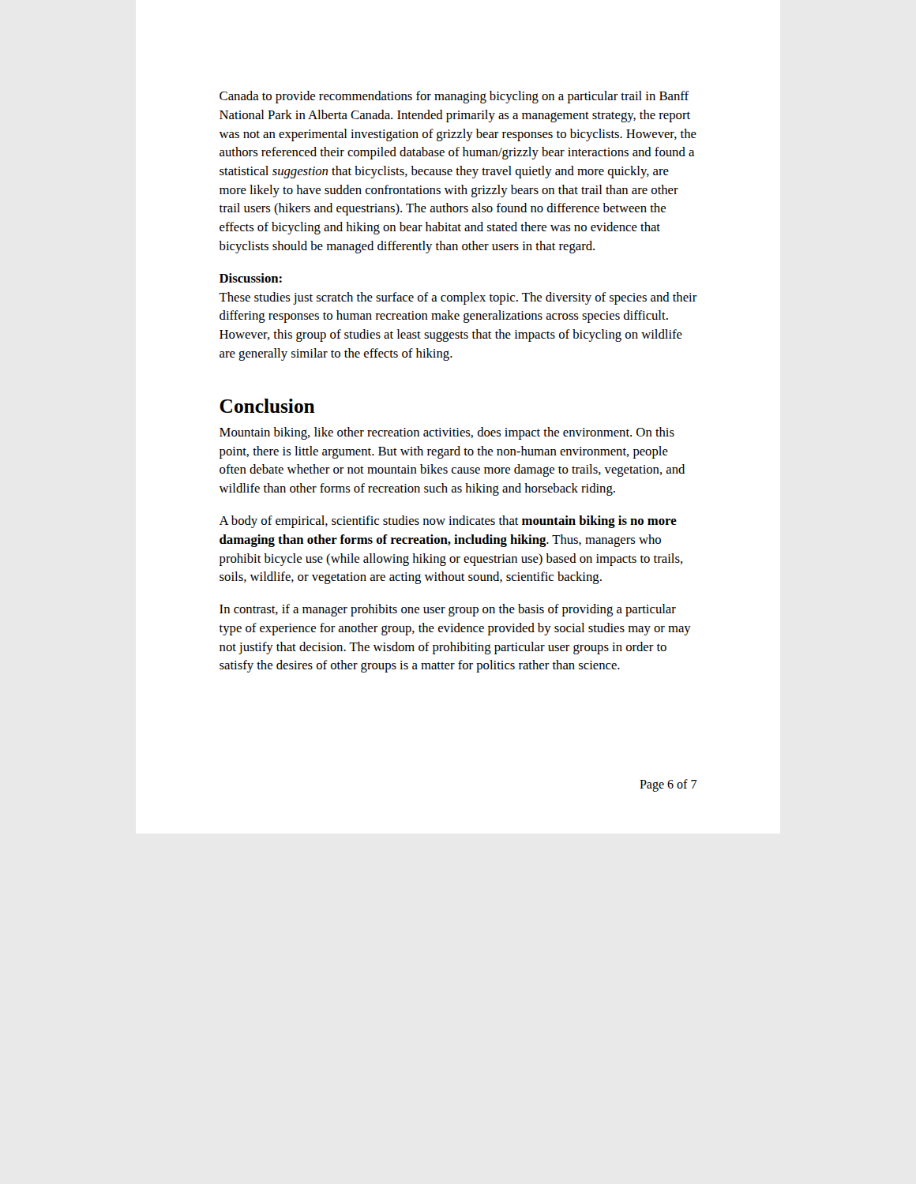Canada to provide recommendations for managing bicycling on a particular trail in Banff National Park in Alberta Canada. Intended primarily as a management strategy, the report was not an experimental investigation of grizzly bear responses to bicyclists. However, the authors referenced their compiled database of human/grizzly bear interactions and found a statistical suggestion that bicyclists, because they travel quietly and more quickly, are more likely to have sudden confrontations with grizzly bears on that trail than are other trail users (hikers and equestrians). The authors also found no difference between the effects of bicycling and hiking on bear habitat and stated there was no evidence that bicyclists should be managed differently than other users in that regard.
Discussion:
These studies just scratch the surface of a complex topic. The diversity of species and their differing responses to human recreation make generalizations across species difficult. However, this group of studies at least suggests that the impacts of bicycling on wildlife are generally similar to the effects of hiking.
Conclusion
Mountain biking, like other recreation activities, does impact the environment. On this point, there is little argument. But with regard to the non-human environment, people often debate whether or not mountain bikes cause more damage to trails, vegetation, and wildlife than other forms of recreation such as hiking and horseback riding.
A body of empirical, scientific studies now indicates that mountain biking is no more damaging than other forms of recreation, including hiking. Thus, managers who prohibit bicycle use (while allowing hiking or equestrian use) based on impacts to trails, soils, wildlife, or vegetation are acting without sound, scientific backing.
In contrast, if a manager prohibits one user group on the basis of providing a particular type of experience for another group, the evidence provided by social studies may or may not justify that decision. The wisdom of prohibiting particular user groups in order to satisfy the desires of other groups is a matter for politics rather than science.
Page 6 of 7